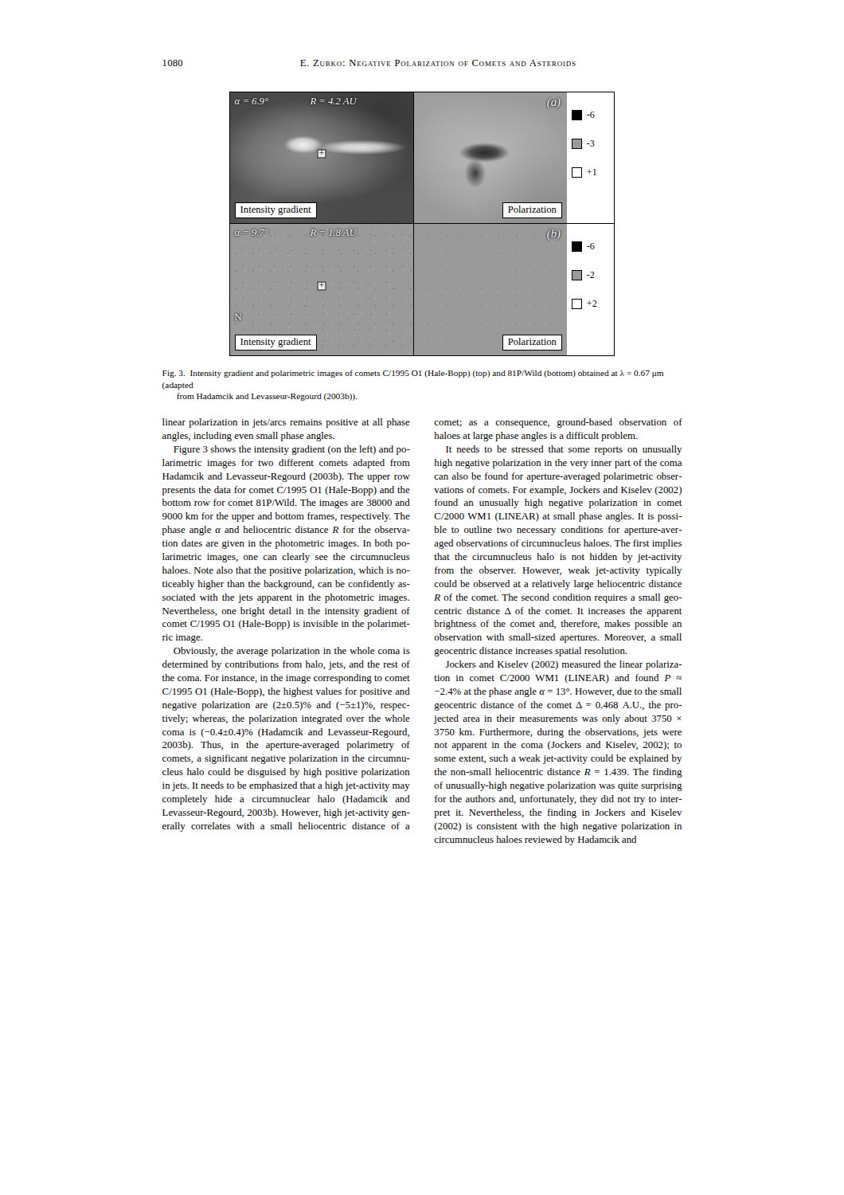1080
E. Zubko: Negative Polarization of Comets and Asteroids
α = 6.9°
R = 4.2 AU
+
Intensity gradient
(a)
Polarization
-6
-3
+1
α = 9.7°
R = 1.8 AU
N
+
Intensity gradient
(b)
Polarization
-6
-2
+2
Fig. 3. Intensity gradient and polarimetric images of comets C/1995 O1 (Hale-Bopp) (top) and 81P/Wild (bottom) obtained at λ = 0.67 μm (adapted from Hadamcik and Levasseur-Regourd (2003b)).
linear polarization in jets/arcs remains positive at all phase angles, including even small phase angles.
Figure 3 shows the intensity gradient (on the left) and polarimetric images for two different comets adapted from Hadamcik and Levasseur-Regourd (2003b). The upper row presents the data for comet C/1995 O1 (Hale-Bopp) and the bottom row for comet 81P/Wild. The images are 38000 and 9000 km for the upper and bottom frames, respectively. The phase angle α and heliocentric distance R for the observation dates are given in the photometric images. In both polarimetric images, one can clearly see the circumnucleus haloes. Note also that the positive polarization, which is noticeably higher than the background, can be confidently associated with the jets apparent in the photometric images. Nevertheless, one bright detail in the intensity gradient of comet C/1995 O1 (Hale-Bopp) is invisible in the polarimetric image.
Obviously, the average polarization in the whole coma is determined by contributions from halo, jets, and the rest of the coma. For instance, in the image corresponding to comet C/1995 O1 (Hale-Bopp), the highest values for positive and negative polarization are (2±0.5)% and (−5±1)%, respectively; whereas, the polarization integrated over the whole coma is (−0.4±0.4)% (Hadamcik and Levasseur-Regourd, 2003b). Thus, in the aperture-averaged polarimetry of comets, a significant negative polarization in the circumnucleus halo could be disguised by high positive polarization in jets. It needs to be emphasized that a high jet-activity may completely hide a circumnuclear halo (Hadamcik and Levasseur-Regourd, 2003b). However, high jet-activity generally correlates with a small heliocentric distance of a comet; as a consequence, ground-based observation of haloes at large phase angles is a difficult problem.
It needs to be stressed that some reports on unusually high negative polarization in the very inner part of the coma can also be found for aperture-averaged polarimetric observations of comets. For example, Jockers and Kiselev (2002) found an unusually high negative polarization in comet C/2000 WM1 (LINEAR) at small phase angles. It is possible to outline two necessary conditions for aperture-averaged observations of circumnucleus haloes. The first implies that the circumnucleus halo is not hidden by jet-activity from the observer. However, weak jet-activity typically could be observed at a relatively large heliocentric distance R of the comet. The second condition requires a small geocentric distance Δ of the comet. It increases the apparent brightness of the comet and, therefore, makes possible an observation with small-sized apertures. Moreover, a small geocentric distance increases spatial resolution.
Jockers and Kiselev (2002) measured the linear polarization in comet C/2000 WM1 (LINEAR) and found P ≈ −2.4% at the phase angle α = 13°. However, due to the small geocentric distance of the comet Δ = 0.468 A.U., the projected area in their measurements was only about 3750 × 3750 km. Furthermore, during the observations, jets were not apparent in the coma (Jockers and Kiselev, 2002); to some extent, such a weak jet-activity could be explained by the non-small heliocentric distance R = 1.439. The finding of unusually-high negative polarization was quite surprising for the authors and, unfortunately, they did not try to interpret it. Nevertheless, the finding in Jockers and Kiselev (2002) is consistent with the high negative polarization in circumnucleus haloes reviewed by Hadamcik and